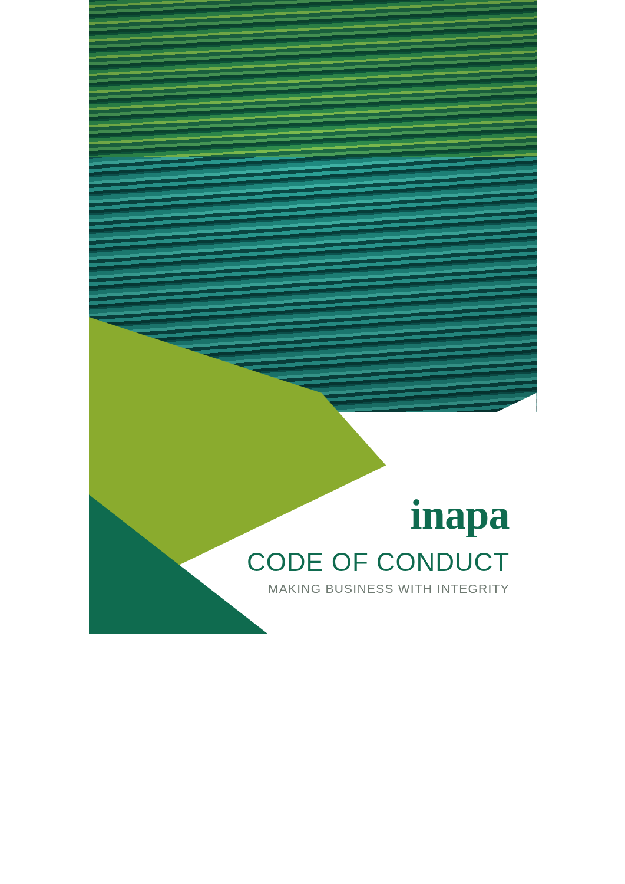inapa
Code of Conduct
Making business with integrity